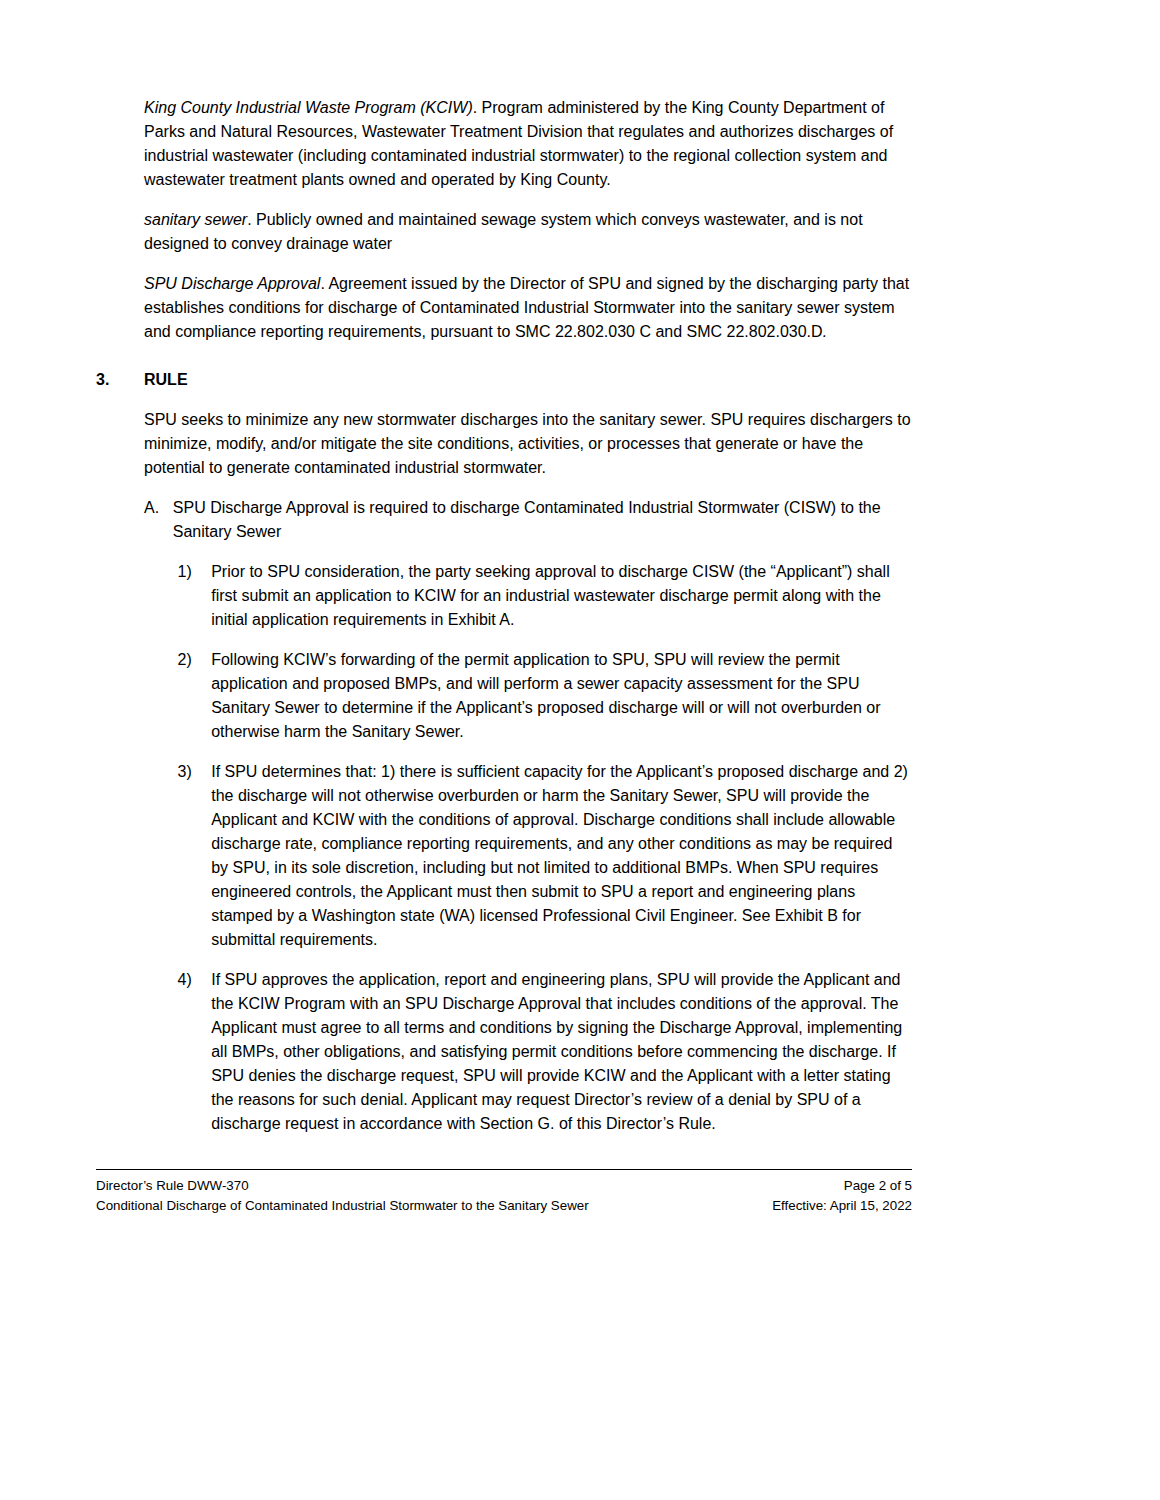King County Industrial Waste Program (KCIW). Program administered by the King County Department of Parks and Natural Resources, Wastewater Treatment Division that regulates and authorizes discharges of industrial wastewater (including contaminated industrial stormwater) to the regional collection system and wastewater treatment plants owned and operated by King County.
sanitary sewer. Publicly owned and maintained sewage system which conveys wastewater, and is not designed to convey drainage water
SPU Discharge Approval. Agreement issued by the Director of SPU and signed by the discharging party that establishes conditions for discharge of Contaminated Industrial Stormwater into the sanitary sewer system and compliance reporting requirements, pursuant to SMC 22.802.030 C and SMC 22.802.030.D.
3. RULE
SPU seeks to minimize any new stormwater discharges into the sanitary sewer. SPU requires dischargers to minimize, modify, and/or mitigate the site conditions, activities, or processes that generate or have the potential to generate contaminated industrial stormwater.
A. SPU Discharge Approval is required to discharge Contaminated Industrial Stormwater (CISW) to the Sanitary Sewer
1) Prior to SPU consideration, the party seeking approval to discharge CISW (the “Applicant”) shall first submit an application to KCIW for an industrial wastewater discharge permit along with the initial application requirements in Exhibit A.
2) Following KCIW’s forwarding of the permit application to SPU, SPU will review the permit application and proposed BMPs, and will perform a sewer capacity assessment for the SPU Sanitary Sewer to determine if the Applicant’s proposed discharge will or will not overburden or otherwise harm the Sanitary Sewer.
3) If SPU determines that: 1) there is sufficient capacity for the Applicant’s proposed discharge and 2) the discharge will not otherwise overburden or harm the Sanitary Sewer, SPU will provide the Applicant and KCIW with the conditions of approval. Discharge conditions shall include allowable discharge rate, compliance reporting requirements, and any other conditions as may be required by SPU, in its sole discretion, including but not limited to additional BMPs. When SPU requires engineered controls, the Applicant must then submit to SPU a report and engineering plans stamped by a Washington state (WA) licensed Professional Civil Engineer. See Exhibit B for submittal requirements.
4) If SPU approves the application, report and engineering plans, SPU will provide the Applicant and the KCIW Program with an SPU Discharge Approval that includes conditions of the approval. The Applicant must agree to all terms and conditions by signing the Discharge Approval, implementing all BMPs, other obligations, and satisfying permit conditions before commencing the discharge. If SPU denies the discharge request, SPU will provide KCIW and the Applicant with a letter stating the reasons for such denial. Applicant may request Director’s review of a denial by SPU of a discharge request in accordance with Section G. of this Director’s Rule.
| Director’s Rule DWW-370 | Page 2 of 5 |
| Conditional Discharge of Contaminated Industrial Stormwater to the Sanitary Sewer | Effective: April 15, 2022 |